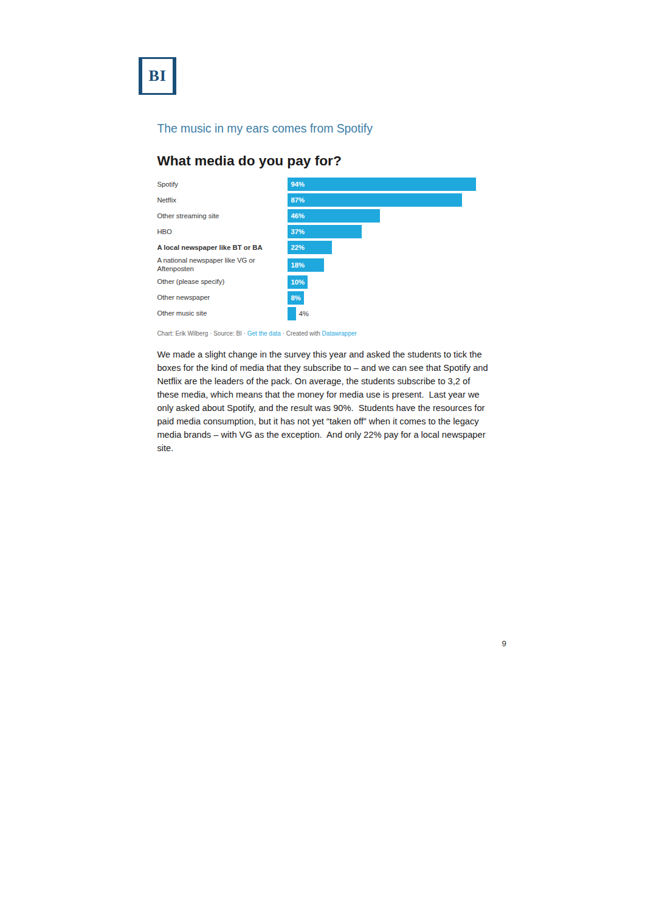BI
The music in my ears comes from Spotify
What media do you pay for?
Spotify
94%
Netflix
87%
Other streaming site
46%
HBO
37%
A local newspaper like BT or BA
22%
A national newspaper like VG or Aftenposten
18%
Other (please specify)
10%
Other newspaper
8%
Other music site
4%
Chart: Erik Wilberg · Source: BI · Get the data · Created with Datawrapper
We made a slight change in the survey this year and asked the students to tick the boxes for the kind of media that they subscribe to – and we can see that Spotify and Netflix are the leaders of the pack. On average, the students subscribe to 3,2 of these media, which means that the money for media use is present. Last year we only asked about Spotify, and the result was 90%. Students have the resources for paid media consumption, but it has not yet “taken off” when it comes to the legacy media brands – with VG as the exception. And only 22% pay for a local newspaper site.
9